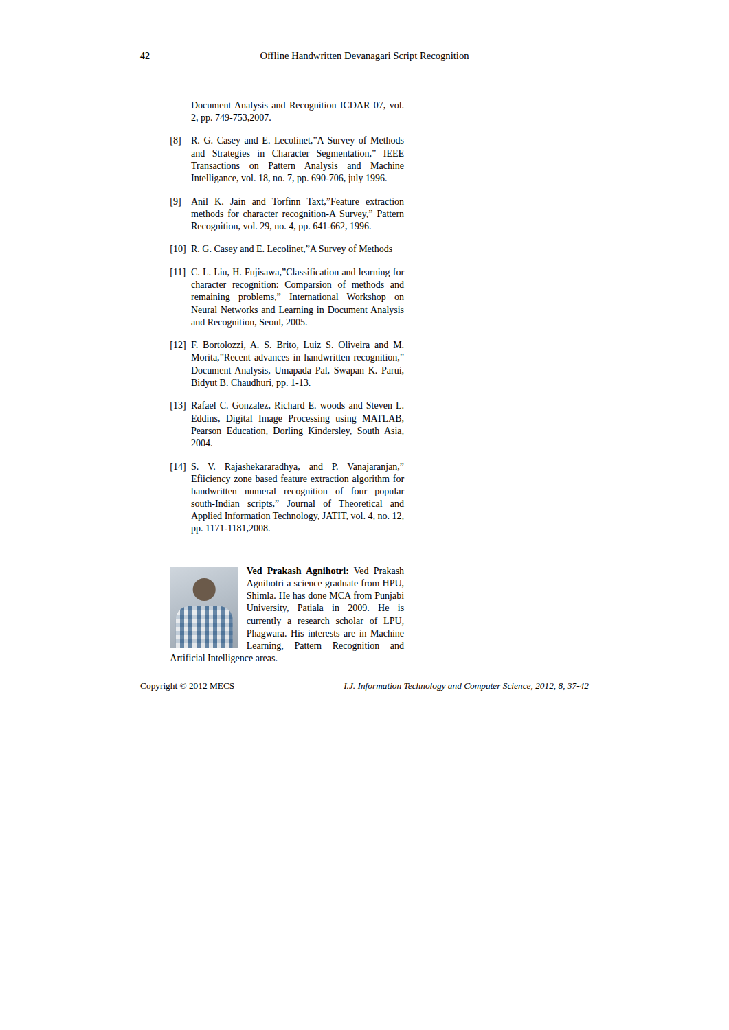42
Offline Handwritten Devanagari Script Recognition
Document Analysis and Recognition ICDAR 07, vol. 2, pp. 749-753,2007.
[8] R. G. Casey and E. Lecolinet,”A Survey of Methods and Strategies in Character Segmentation,” IEEE Transactions on Pattern Analysis and Machine Intelligance, vol. 18, no. 7, pp. 690-706, july 1996.
[9] Anil K. Jain and Torfinn Taxt,”Feature extraction methods for character recognition-A Survey,” Pattern Recognition, vol. 29, no. 4, pp. 641-662, 1996.
[10] R. G. Casey and E. Lecolinet,”A Survey of Methods
[11] C. L. Liu, H. Fujisawa,”Classification and learning for character recognition: Comparsion of methods and remaining problems,” International Workshop on Neural Networks and Learning in Document Analysis and Recognition, Seoul, 2005.
[12] F. Bortolozzi, A. S. Brito, Luiz S. Oliveira and M. Morita,”Recent advances in handwritten recognition,” Document Analysis, Umapada Pal, Swapan K. Parui, Bidyut B. Chaudhuri, pp. 1-13.
[13] Rafael C. Gonzalez, Richard E. woods and Steven L. Eddins, Digital Image Processing using MATLAB, Pearson Education, Dorling Kindersley, South Asia, 2004.
[14] S. V. Rajashekararadhya, and P. Vanajaranjan,” Efiiciency zone based feature extraction algorithm for handwritten numeral recognition of four popular south-Indian scripts,” Journal of Theoretical and Applied Information Technology, JATIT, vol. 4, no. 12, pp. 1171-1181,2008.
Ved Prakash Agnihotri: Ved Prakash Agnihotri a science graduate from HPU, Shimla. He has done MCA from Punjabi University, Patiala in 2009. He is currently a research scholar of LPU, Phagwara. His interests are in Machine Learning, Pattern Recognition and Artificial Intelligence areas.
Copyright © 2012 MECS
I.J. Information Technology and Computer Science, 2012, 8, 37-42